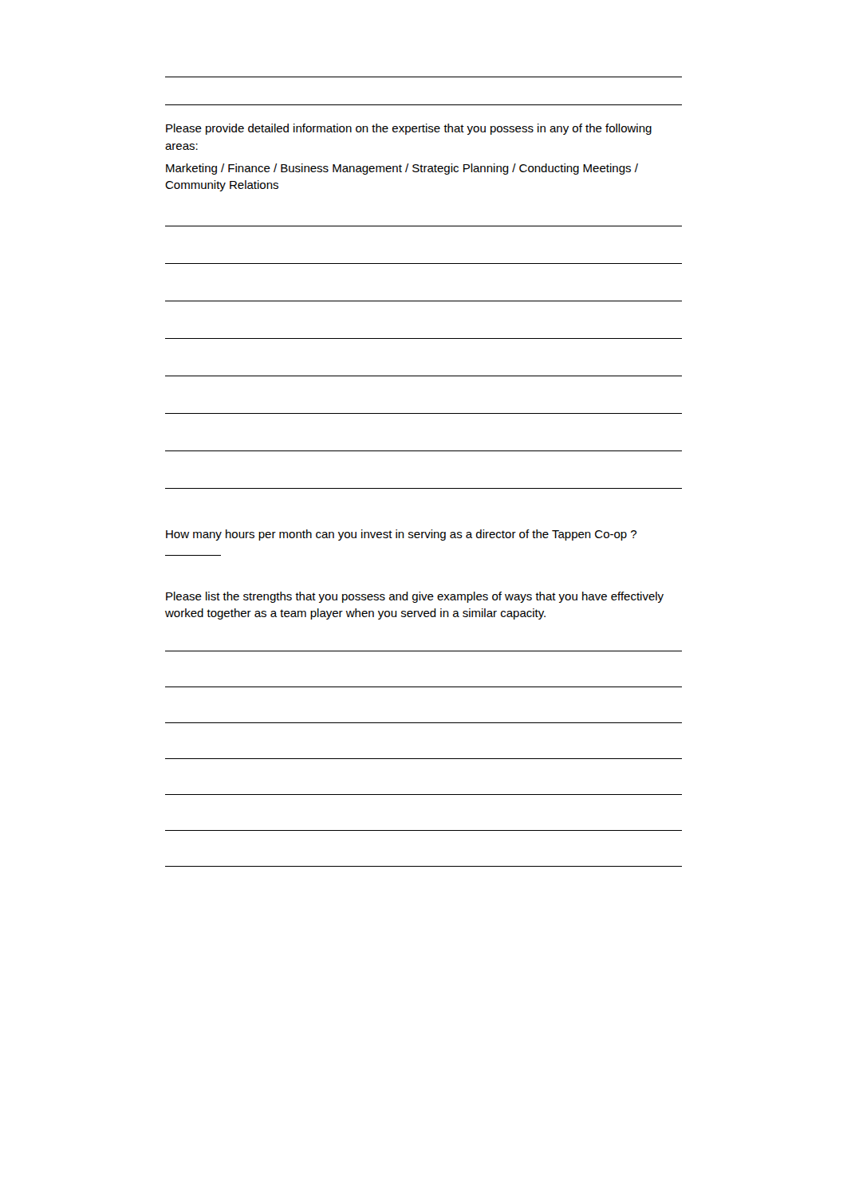Please provide detailed information on the expertise that you possess in any of the following areas:
Marketing / Finance / Business Management / Strategic Planning / Conducting Meetings / Community Relations
How many hours per month can you invest in serving as a director of the Tappen Co-op ?
Please list the strengths that you possess and give examples of ways that you have effectively worked together as a team player when you served in a similar capacity.